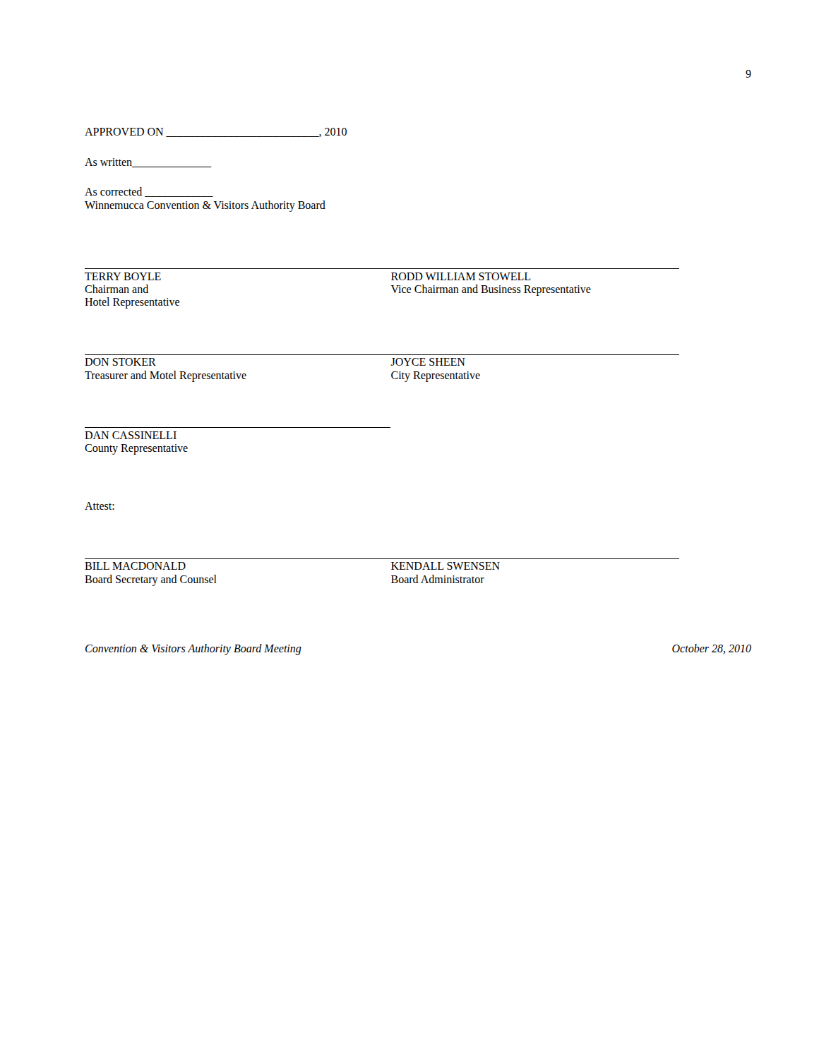9
APPROVED ON ___________________________, 2010
As written______________
As corrected ____________
Winnemucca Convention & Visitors Authority Board
| TERRY BOYLE Chairman and Hotel Representative | RODD WILLIAM STOWELL Vice Chairman and Business Representative |
| DON STOKER Treasurer and Motel Representative | JOYCE SHEEN City Representative |
| DAN CASSINELLI County Representative | |
Attest:
| BILL MACDONALD Board Secretary and Counsel | KENDALL SWENSEN Board Administrator |
Convention & Visitors Authority Board Meeting October 28, 2010